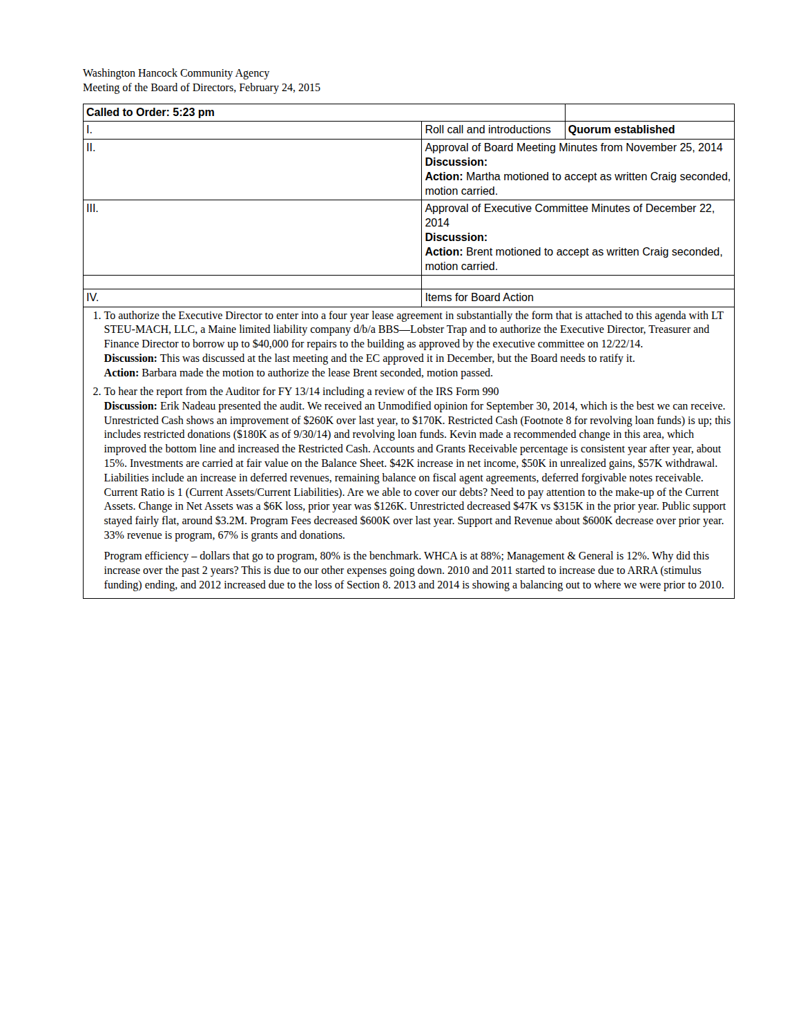Washington Hancock Community Agency
Meeting of the Board of Directors, February 24, 2015
| Called to Order: 5:23 pm | |
| I. | Roll call and introductions | Quorum established |
| II. | Approval of Board Meeting Minutes from November 25, 2014 Discussion: Action: Martha motioned to accept as written Craig seconded, motion carried. |
| III. | Approval of Executive Committee Minutes of December 22, 2014 Discussion: Action: Brent motioned to accept as written Craig seconded, motion carried. |
| IV. | Items for Board Action |
| To authorize the Executive Director to enter into a four year lease agreement in substantially the form that is attached to this agenda with LT STEU-MACH, LLC, a Maine limited liability company d/b/a BBS—Lobster Trap and to authorize the Executive Director, Treasurer and Finance Director to borrow up to $40,000 for repairs to the building as approved by the executive committee on 12/22/14. Discussion: This was discussed at the last meeting and the EC approved it in December, but the Board needs to ratify it. Action: Barbara made the motion to authorize the lease Brent seconded, motion passed. To hear the report from the Auditor for FY 13/14 including a review of the IRS Form 990 Discussion: Erik Nadeau presented the audit. We received an Unmodified opinion for September 30, 2014, which is the best we can receive. Unrestricted Cash shows an improvement of $260K over last year, to $170K. Restricted Cash (Footnote 8 for revolving loan funds) is up; this includes restricted donations ($180K as of 9/30/14) and revolving loan funds. Kevin made a recommended change in this area, which improved the bottom line and increased the Restricted Cash. Accounts and Grants Receivable percentage is consistent year after year, about 15%. Investments are carried at fair value on the Balance Sheet. $42K increase in net income, $50K in unrealized gains, $57K withdrawal. Liabilities include an increase in deferred revenues, remaining balance on fiscal agent agreements, deferred forgivable notes receivable. Current Ratio is 1 (Current Assets/Current Liabilities). Are we able to cover our debts? Need to pay attention to the make-up of the Current Assets. Change in Net Assets was a $6K loss, prior year was $126K. Unrestricted decreased $47K vs $315K in the prior year. Public support stayed fairly flat, around $3.2M. Program Fees decreased $600K over last year. Support and Revenue about $600K decrease over prior year. 33% revenue is program, 67% is grants and donations. Program efficiency – dollars that go to program, 80% is the benchmark. WHCA is at 88%; Management & General is 12%. Why did this increase over the past 2 years? This is due to our other expenses going down. 2010 and 2011 started to increase due to ARRA (stimulus funding) ending, and 2012 increased due to the loss of Section 8. 2013 and 2014 is showing a balancing out to where we were prior to 2010. |